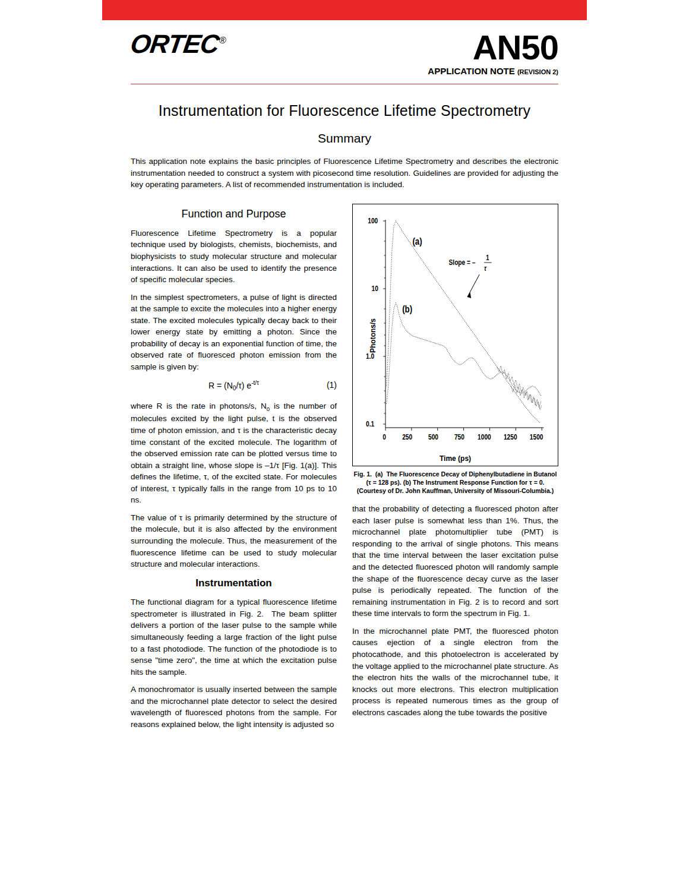ORTEC®
AN50
APPLICATION NOTE (REVISION 2)
Instrumentation for Fluorescence Lifetime Spectrometry
Summary
This application note explains the basic principles of Fluorescence Lifetime Spectrometry and describes the electronic instrumentation needed to construct a system with picosecond time resolution. Guidelines are provided for adjusting the key operating parameters. A list of recommended instrumentation is included.
Function and Purpose
Fluorescence Lifetime Spectrometry is a popular technique used by biologists, chemists, biochemists, and biophysicists to study molecular structure and molecular interactions. It can also be used to identify the presence of specific molecular species.
In the simplest spectrometers, a pulse of light is directed at the sample to excite the molecules into a higher energy state. The excited molecules typically decay back to their lower energy state by emitting a photon. Since the probability of decay is an exponential function of time, the observed rate of fluoresced photon emission from the sample is given by:
R = (N0/τ) e-t/τ (1)
where R is the rate in photons/s, N0 is the number of molecules excited by the light pulse, t is the observed time of photon emission, and τ is the characteristic decay time constant of the excited molecule. The logarithm of the observed emission rate can be plotted versus time to obtain a straight line, whose slope is –1/τ [Fig. 1(a)]. This defines the lifetime, τ, of the excited state. For molecules of interest, τ typically falls in the range from 10 ps to 10 ns.
The value of τ is primarily determined by the structure of the molecule, but it is also affected by the environment surrounding the molecule. Thus, the measurement of the fluorescence lifetime can be used to study molecular structure and molecular interactions.
Instrumentation
The functional diagram for a typical fluorescence lifetime spectrometer is illustrated in Fig. 2. The beam splitter delivers a portion of the laser pulse to the sample while simultaneously feeding a large fraction of the light pulse to a fast photodiode. The function of the photodiode is to sense "time zero", the time at which the excitation pulse hits the sample.
A monochromator is usually inserted between the sample and the microchannel plate detector to select the desired wavelength of fluoresced photons from the sample. For reasons explained below, the light intensity is adjusted so
Photons/s
100 10 1.0 0.1 0 250 500 750 1000 1250 1500 (a) (b) Slope = – 1 τ
Time (ps)
Fig. 1. (a) The Fluorescence Decay of Diphenylbutadiene in Butanol
(τ = 128 ps). (b) The Instrument Response Function for τ = 0.
(Courtesy of Dr. John Kauffman, University of Missouri-Columbia.)
that the probability of detecting a fluoresced photon after each laser pulse is somewhat less than 1%. Thus, the microchannel plate photomultiplier tube (PMT) is responding to the arrival of single photons. This means that the time interval between the laser excitation pulse and the detected fluoresced photon will randomly sample the shape of the fluorescence decay curve as the laser pulse is periodically repeated. The function of the remaining instrumentation in Fig. 2 is to record and sort these time intervals to form the spectrum in Fig. 1.
In the microchannel plate PMT, the fluoresced photon causes ejection of a single electron from the photocathode, and this photoelectron is accelerated by the voltage applied to the microchannel plate structure. As the electron hits the walls of the microchannel tube, it knocks out more electrons. This electron multiplication process is repeated numerous times as the group of electrons cascades along the tube towards the positive